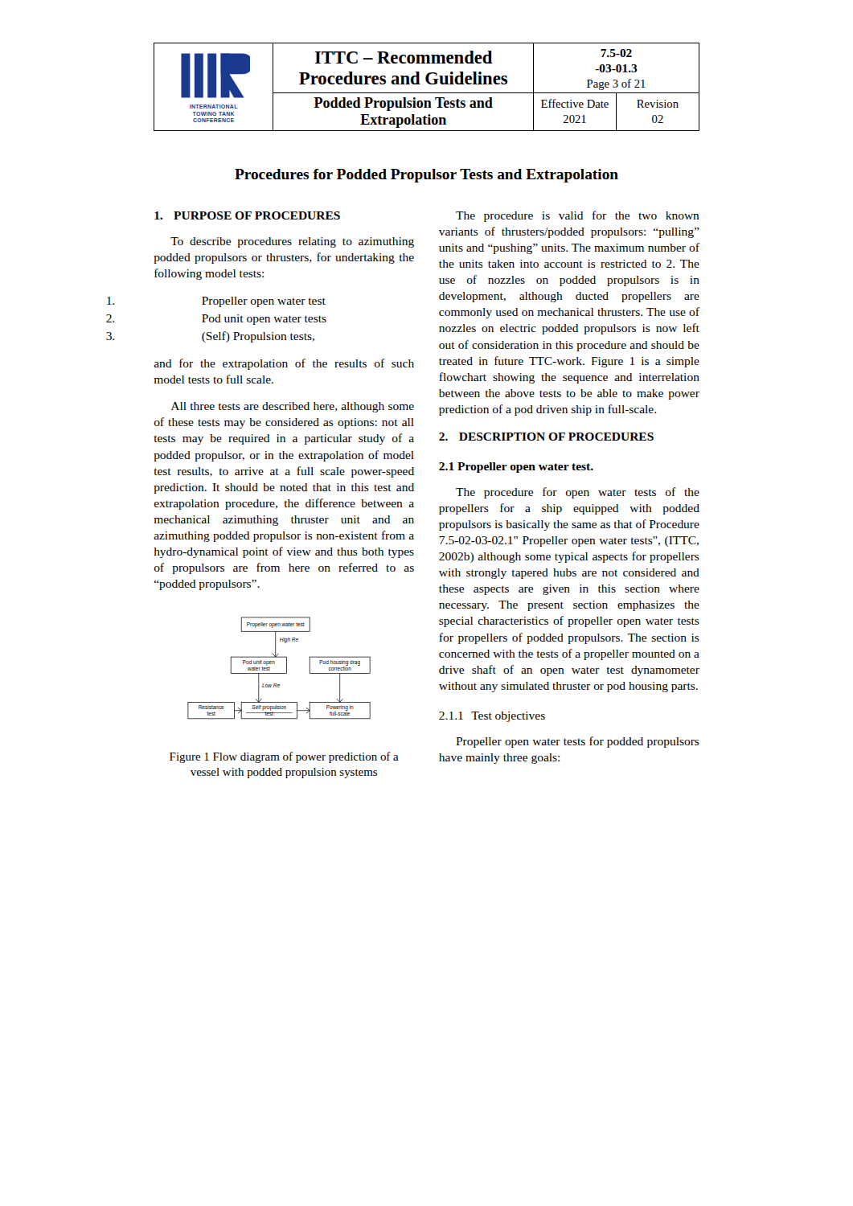| INTERNATIONAL TOWING TANK CONFERENCE | ITTC – Recommended Procedures and Guidelines | 7.5-02 -03-01.3 Page 3 of 21 |
| Podded Propulsion Tests and Extrapolation | Effective Date 2021 | Revision 02 |
Procedures for Podded Propulsor Tests and Extrapolation
1. PURPOSE OF PROCEDURES
To describe procedures relating to azimuthing podded propulsors or thrusters, for undertaking the following model tests:
1. Propeller open water test
2. Pod unit open water tests
3.(Self) Propulsion tests,
and for the extrapolation of the results of such model tests to full scale.
All three tests are described here, although some of these tests may be considered as options: not all tests may be required in a particular study of a podded propulsor, or in the extrapolation of model test results, to arrive at a full scale power-speed prediction. It should be noted that in this test and extrapolation procedure, the difference between a mechanical azimuthing thruster unit and an azimuthing podded propulsor is non-existent from a hydro-dynamical point of view and thus both types of propulsors are from here on referred to as “podded propulsors”.
Figure 1 Flow diagram of power prediction of a vessel with podded propulsion systems
The procedure is valid for the two known variants of thrusters/podded propulsors: “pulling” units and “pushing” units. The maximum number of the units taken into account is restricted to 2. The use of nozzles on podded propulsors is in development, although ducted propellers are commonly used on mechanical thrusters. The use of nozzles on electric podded propulsors is now left out of consideration in this procedure and should be treated in future TTC-work. Figure 1 is a simple flowchart showing the sequence and interrelation between the above tests to be able to make power prediction of a pod driven ship in full-scale.
2. DESCRIPTION OF PROCEDURES
2.1 Propeller open water test.
The procedure for open water tests of the propellers for a ship equipped with podded propulsors is basically the same as that of Procedure 7.5-02-03-02.1" Propeller open water tests", (ITTC, 2002b) although some typical aspects for propellers with strongly tapered hubs are not considered and these aspects are given in this section where necessary. The present section emphasizes the special characteristics of propeller open water tests for propellers of podded propulsors. The section is concerned with the tests of a propeller mounted on a drive shaft of an open water test dynamometer without any simulated thruster or pod housing parts.
2.1.1 Test objectives
Propeller open water tests for podded propulsors have mainly three goals: